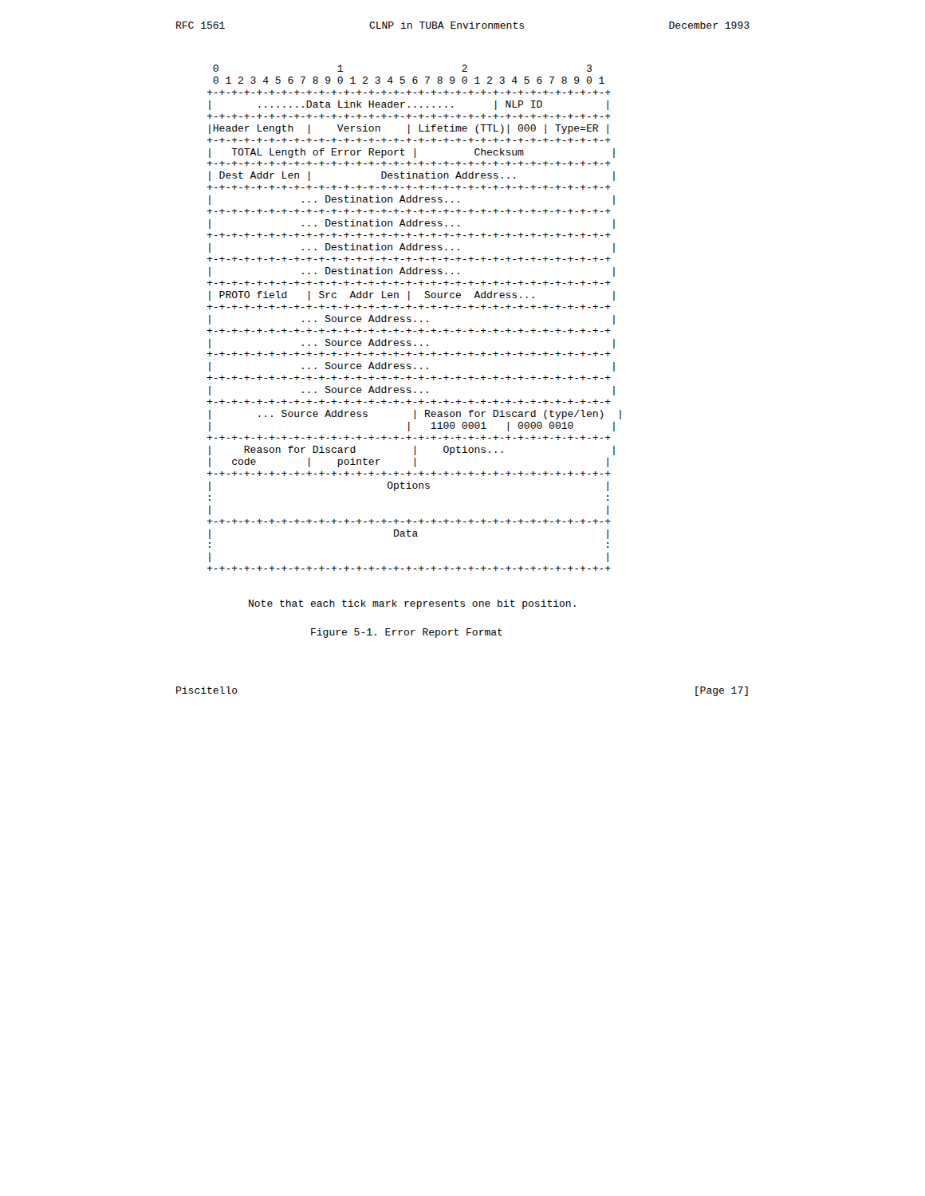RFC 1561 CLNP in TUBA Environments December 1993
      0                   1                   2                   3
      0 1 2 3 4 5 6 7 8 9 0 1 2 3 4 5 6 7 8 9 0 1 2 3 4 5 6 7 8 9 0 1
     +-+-+-+-+-+-+-+-+-+-+-+-+-+-+-+-+-+-+-+-+-+-+-+-+-+-+-+-+-+-+-+-+
     |       ........Data Link Header........      | NLP ID          |
     +-+-+-+-+-+-+-+-+-+-+-+-+-+-+-+-+-+-+-+-+-+-+-+-+-+-+-+-+-+-+-+-+
     |Header Length  |    Version    | Lifetime (TTL)| 000 | Type=ER |
     +-+-+-+-+-+-+-+-+-+-+-+-+-+-+-+-+-+-+-+-+-+-+-+-+-+-+-+-+-+-+-+-+
     |   TOTAL Length of Error Report |         Checksum              |
     +-+-+-+-+-+-+-+-+-+-+-+-+-+-+-+-+-+-+-+-+-+-+-+-+-+-+-+-+-+-+-+-+
     | Dest Addr Len |           Destination Address...               |
     +-+-+-+-+-+-+-+-+-+-+-+-+-+-+-+-+-+-+-+-+-+-+-+-+-+-+-+-+-+-+-+-+
     |              ... Destination Address...                        |
     +-+-+-+-+-+-+-+-+-+-+-+-+-+-+-+-+-+-+-+-+-+-+-+-+-+-+-+-+-+-+-+-+
     |              ... Destination Address...                        |
     +-+-+-+-+-+-+-+-+-+-+-+-+-+-+-+-+-+-+-+-+-+-+-+-+-+-+-+-+-+-+-+-+
     |              ... Destination Address...                        |
     +-+-+-+-+-+-+-+-+-+-+-+-+-+-+-+-+-+-+-+-+-+-+-+-+-+-+-+-+-+-+-+-+
     |              ... Destination Address...                        |
     +-+-+-+-+-+-+-+-+-+-+-+-+-+-+-+-+-+-+-+-+-+-+-+-+-+-+-+-+-+-+-+-+
     | PROTO field   | Src  Addr Len |  Source  Address...            |
     +-+-+-+-+-+-+-+-+-+-+-+-+-+-+-+-+-+-+-+-+-+-+-+-+-+-+-+-+-+-+-+-+
     |              ... Source Address...                             |
     +-+-+-+-+-+-+-+-+-+-+-+-+-+-+-+-+-+-+-+-+-+-+-+-+-+-+-+-+-+-+-+-+
     |              ... Source Address...                             |
     +-+-+-+-+-+-+-+-+-+-+-+-+-+-+-+-+-+-+-+-+-+-+-+-+-+-+-+-+-+-+-+-+
     |              ... Source Address...                             |
     +-+-+-+-+-+-+-+-+-+-+-+-+-+-+-+-+-+-+-+-+-+-+-+-+-+-+-+-+-+-+-+-+
     |              ... Source Address...                             |
     +-+-+-+-+-+-+-+-+-+-+-+-+-+-+-+-+-+-+-+-+-+-+-+-+-+-+-+-+-+-+-+-+
     |       ... Source Address       | Reason for Discard (type/len)  |
     |                               |   1100 0001   | 0000 0010      |
     +-+-+-+-+-+-+-+-+-+-+-+-+-+-+-+-+-+-+-+-+-+-+-+-+-+-+-+-+-+-+-+-+
     |     Reason for Discard         |    Options...                 |
     |   code        |    pointer     |                              |
     +-+-+-+-+-+-+-+-+-+-+-+-+-+-+-+-+-+-+-+-+-+-+-+-+-+-+-+-+-+-+-+-+
     |                            Options                            |
     :                                                               :
     |                                                               |
     +-+-+-+-+-+-+-+-+-+-+-+-+-+-+-+-+-+-+-+-+-+-+-+-+-+-+-+-+-+-+-+-+
     |                             Data                              |
     :                                                               :
     |                                                               |
     +-+-+-+-+-+-+-+-+-+-+-+-+-+-+-+-+-+-+-+-+-+-+-+-+-+-+-+-+-+-+-+-+
Note that each tick mark represents one bit position.
Figure 5-1. Error Report Format
Piscitello [Page 17]